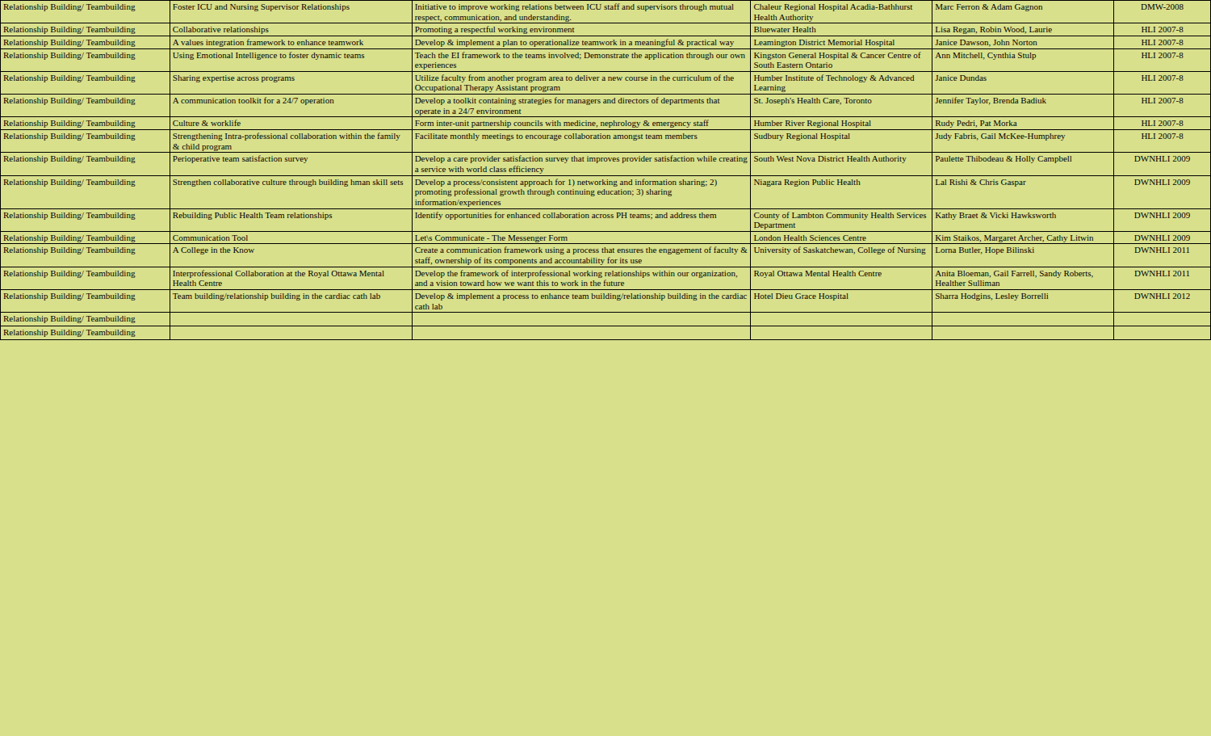| Relationship Building/ Teambuilding | Foster ICU and Nursing Supervisor Relationships | Initiative to improve working relations between ICU staff and supervisors through mutual respect, communication, and understanding. | Chaleur Regional Hospital Acadia-Bathhurst Health Authority | Marc Ferron & Adam Gagnon | DMW-2008 |
| Relationship Building/ Teambuilding | Collaborative relationships | Promoting a respectful working environment | Bluewater Health | Lisa Regan, Robin Wood, Laurie | HLI 2007-8 |
| Relationship Building/ Teambuilding | A values integration framework to enhance teamwork | Develop & implement a plan to operationalize teamwork in a meaningful & practical way | Leamington District Memorial Hospital | Janice Dawson, John Norton | HLI 2007-8 |
| Relationship Building/ Teambuilding | Using Emotional Intelligence to foster dynamic teams | Teach the EI framework to the teams involved; Demonstrate the application through our own experiences | Kingston General Hospital & Cancer Centre of South Eastern Ontario | Ann Mitchell, Cynthia Stulp | HLI 2007-8 |
| Relationship Building/ Teambuilding | Sharing expertise across programs | Utilize faculty from another program area to deliver a new course in the curriculum of the Occupational Therapy Assistant program | Humber Institute of Technology & Advanced Learning | Janice Dundas | HLI 2007-8 |
| Relationship Building/ Teambuilding | A communication toolkit for a 24/7 operation | Develop a toolkit containing strategies for managers and directors of departments that operate in a 24/7 environment | St. Joseph's Health Care, Toronto | Jennifer Taylor, Brenda Badiuk | HLI 2007-8 |
| Relationship Building/ Teambuilding | Culture & worklife | Form inter-unit partnership councils with medicine, nephrology & emergency staff | Humber River Regional Hospital | Rudy Pedri, Pat Morka | HLI 2007-8 |
| Relationship Building/ Teambuilding | Strengthening Intra-professional collaboration within the family & child program | Facilitate monthly meetings to encourage collaboration amongst team members | Sudbury Regional Hospital | Judy Fabris, Gail McKee-Humphrey | HLI 2007-8 |
| Relationship Building/ Teambuilding | Perioperative team satisfaction survey | Develop a care provider satisfaction survey that improves provider satisfaction while creating a service with world class efficiency | South West Nova District Health Authority | Paulette Thibodeau & Holly Campbell | DWNHLI 2009 |
| Relationship Building/ Teambuilding | Strengthen collaborative culture through building hman skill sets | Develop a process/consistent approach for 1) networking and information sharing; 2) promoting professional growth through continuing education; 3) sharing information/experiences | Niagara Region Public Health | Lal Rishi & Chris Gaspar | DWNHLI 2009 |
| Relationship Building/ Teambuilding | Rebuilding Public Health Team relationships | Identify opportunities for enhanced collaboration across PH teams; and address them | County of Lambton Community Health Services Department | Kathy Braet & Vicki Hawksworth | DWNHLI 2009 |
| Relationship Building/ Teambuilding | Communication Tool | Let\s Communicate - The Messenger Form | London Health Sciences Centre | Kim Staikos, Margaret Archer, Cathy Litwin | DWNHLI 2009 |
| Relationship Building/ Teambuilding | A College in the Know | Create a communication framework using a process that ensures the engagement of faculty & staff, ownership of its components and accountability for its use | University of Saskatchewan, College of Nursing | Lorna Butler, Hope Bilinski | DWNHLI 2011 |
| Relationship Building/ Teambuilding | Interprofessional Collaboration at the Royal Ottawa Mental Health Centre | Develop the framework of interprofessional working relationships within our organization, and a vision toward how we want this to work in the future | Royal Ottawa Mental Health Centre | Anita Bloeman, Gail Farrell, Sandy Roberts, Healther Sulliman | DWNHLI 2011 |
| Relationship Building/ Teambuilding | Team building/relationship building in the cardiac cath lab | Develop & implement a process to enhance team building/relationship building in the cardiac cath lab | Hotel Dieu Grace Hospital | Sharra Hodgins, Lesley Borrelli | DWNHLI 2012 |
| Relationship Building/ Teambuilding | | | | | |
| Relationship Building/ Teambuilding | | | | | |